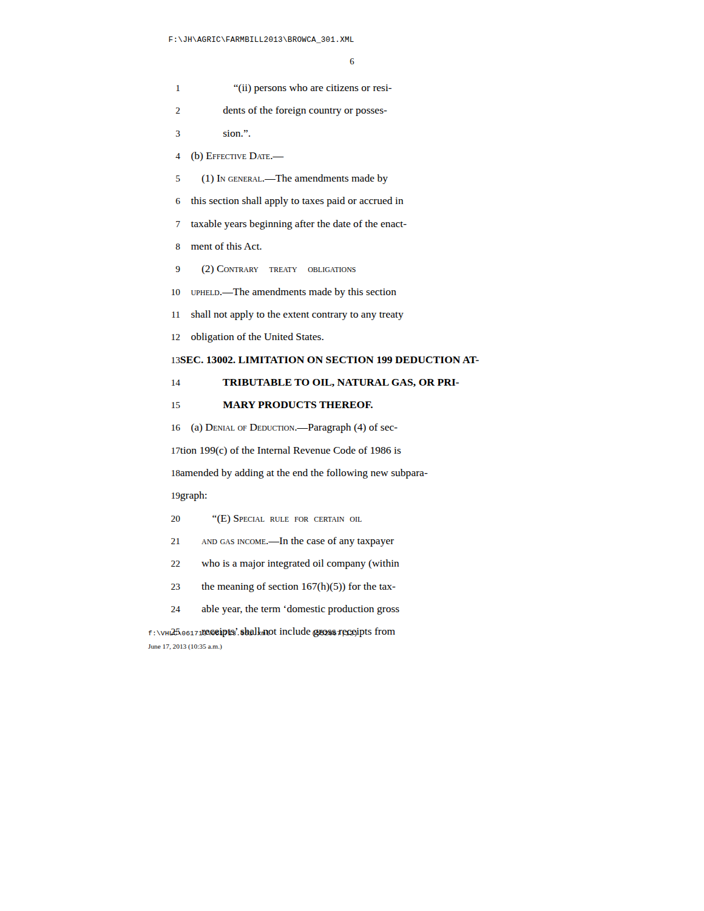F:\JH\AGRIC\FARMBILL2013\BROWCA_301.XML
6
| 1 | “(ii) persons who are citizens or resi- |
| 2 | dents of the foreign country or posses- |
| 3 | sion.”. |
| 4 | (b) Effective Date. — |
| 5 | (1) In general. —The amendments made by |
| 6 | this section shall apply to taxes paid or accrued in |
| 7 | taxable years beginning after the date of the enact- |
| 8 | ment of this Act. |
| 9 | (2) Contrary treaty obligations |
| 10 | upheld. —The amendments made by this section |
| 11 | shall not apply to the extent contrary to any treaty |
| 12 | obligation of the United States. |
| 13 | SEC. 13002. LIMITATION ON SECTION 199 DEDUCTION AT- |
| 14 | TRIBUTABLE TO OIL, NATURAL GAS, OR PRI- |
| 15 | MARY PRODUCTS THEREOF. |
| 16 | (a) Denial of Deduction. —Paragraph (4) of sec- |
| 17 | tion 199(c) of the Internal Revenue Code of 1986 is |
| 18 | amended by adding at the end the following new subpara- |
| 19 | graph: |
| 20 | “(E) Special rule for certain oil |
| 21 | and gas income. —In the case of any taxpayer |
| 22 | who is a major integrated oil company (within |
| 23 | the meaning of section 167(h)(5)) for the tax- |
| 24 | able year, the term ‘domestic production gross |
| 25 | receipts’ shall not include gross receipts from |
f:\VHLC\061713\061713.061.xml (552067|12)
June 17, 2013 (10:35 a.m.)